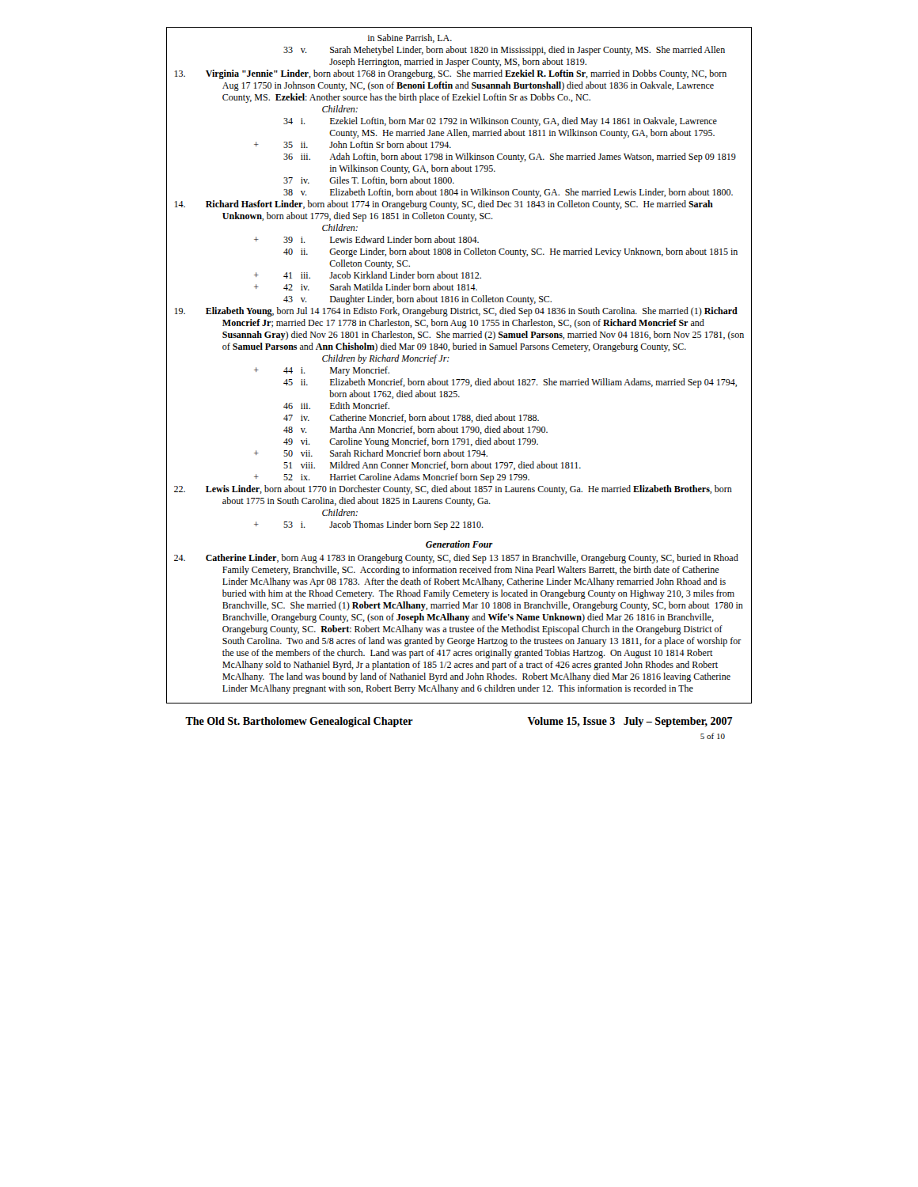in Sabine Parrish, LA.
33 v.
Sarah Mehetybel Linder, born about 1820 in Mississippi, died in Jasper County, MS. She married Allen
Joseph Herrington, married in Jasper County, MS, born about 1819.
13.
Virginia "Jennie" Linder, born about 1768 in Orangeburg, SC. She married Ezekiel R. Loftin Sr, married in Dobbs County, NC, born Aug 17 1750 in Johnson County, NC, (son of Benoni Loftin and Susannah Burtonshall) died about 1836 in Oakvale, Lawrence County, MS. Ezekiel: Another source has the birth place of Ezekiel Loftin Sr as Dobbs Co., NC.
Children:
34 i.
Ezekiel Loftin, born Mar 02 1792 in Wilkinson County, GA, died May 14 1861 in Oakvale, Lawrence
County, MS. He married Jane Allen, married about 1811 in Wilkinson County, GA, born about 1795.
+ 35 ii.
John Loftin Sr born about 1794.
36 iii.
Adah Loftin, born about 1798 in Wilkinson County, GA. She married James Watson, married Sep 09 1819
in Wilkinson County, GA, born about 1795.
37 iv.
Giles T. Loftin, born about 1800.
38 v.
Elizabeth Loftin, born about 1804 in Wilkinson County, GA. She married Lewis Linder, born about 1800.
14.
Richard Hasfort Linder, born about 1774 in Orangeburg County, SC, died Dec 31 1843 in Colleton County, SC. He married Sarah Unknown, born about 1779, died Sep 16 1851 in Colleton County, SC.
Children:
+ 39 i.
Lewis Edward Linder born about 1804.
40 ii.
George Linder, born about 1808 in Colleton County, SC. He married Levicy Unknown, born about 1815 in
Colleton County, SC.
+ 41 iii.
Jacob Kirkland Linder born about 1812.
+ 42 iv.
Sarah Matilda Linder born about 1814.
43 v.
Daughter Linder, born about 1816 in Colleton County, SC.
19.
Elizabeth Young, born Jul 14 1764 in Edisto Fork, Orangeburg District, SC, died Sep 04 1836 in South Carolina. She married (1) Richard Moncrief Jr; married Dec 17 1778 in Charleston, SC, born Aug 10 1755 in Charleston, SC, (son of Richard Moncrief Sr and Susannah Gray) died Nov 26 1801 in Charleston, SC. She married (2) Samuel Parsons, married Nov 04 1816, born Nov 25 1781, (son of Samuel Parsons and Ann Chisholm) died Mar 09 1840, buried in Samuel Parsons Cemetery, Orangeburg County, SC.
Children by Richard Moncrief Jr:
+ 44 i.
Mary Moncrief.
45 ii.
Elizabeth Moncrief, born about 1779, died about 1827. She married William Adams, married Sep 04 1794,
born about 1762, died about 1825.
46 iii.
Edith Moncrief.
47 iv.
Catherine Moncrief, born about 1788, died about 1788.
48 v.
Martha Ann Moncrief, born about 1790, died about 1790.
49 vi.
Caroline Young Moncrief, born 1791, died about 1799.
+ 50 vii.
Sarah Richard Moncrief born about 1794.
51 viii.
Mildred Ann Conner Moncrief, born about 1797, died about 1811.
+ 52 ix.
Harriet Caroline Adams Moncrief born Sep 29 1799.
22.
Lewis Linder, born about 1770 in Dorchester County, SC, died about 1857 in Laurens County, Ga. He married Elizabeth Brothers, born about 1775 in South Carolina, died about 1825 in Laurens County, Ga.
Children:
+ 53 i.
Jacob Thomas Linder born Sep 22 1810.
Generation Four
24.
Catherine Linder, born Aug 4 1783 in Orangeburg County, SC, died Sep 13 1857 in Branchville, Orangeburg County, SC, buried in Rhoad Family Cemetery, Branchville, SC. According to information received from Nina Pearl Walters Barrett, the birth date of Catherine Linder McAlhany was Apr 08 1783. After the death of Robert McAlhany, Catherine Linder McAlhany remarried John Rhoad and is buried with him at the Rhoad Cemetery. The Rhoad Family Cemetery is located in Orangeburg County on Highway 210, 3 miles from Branchville, SC. She married (1) Robert McAlhany, married Mar 10 1808 in Branchville, Orangeburg County, SC, born about 1780 in Branchville, Orangeburg County, SC, (son of Joseph McAlhany and Wife's Name Unknown) died Mar 26 1816 in Branchville, Orangeburg County, SC. Robert: Robert McAlhany was a trustee of the Methodist Episcopal Church in the Orangeburg District of South Carolina. Two and 5/8 acres of land was granted by George Hartzog to the trustees on January 13 1811, for a place of worship for the use of the members of the church. Land was part of 417 acres originally granted Tobias Hartzog. On August 10 1814 Robert McAlhany sold to Nathaniel Byrd, Jr a plantation of 185 1/2 acres and part of a tract of 426 acres granted John Rhodes and Robert McAlhany. The land was bound by land of Nathaniel Byrd and John Rhodes. Robert McAlhany died Mar 26 1816 leaving Catherine Linder McAlhany pregnant with son, Robert Berry McAlhany and 6 children under 12. This information is recorded in The
The Old St. Bartholomew Genealogical Chapter Volume 15, Issue 3 July – September, 2007
5 of 10